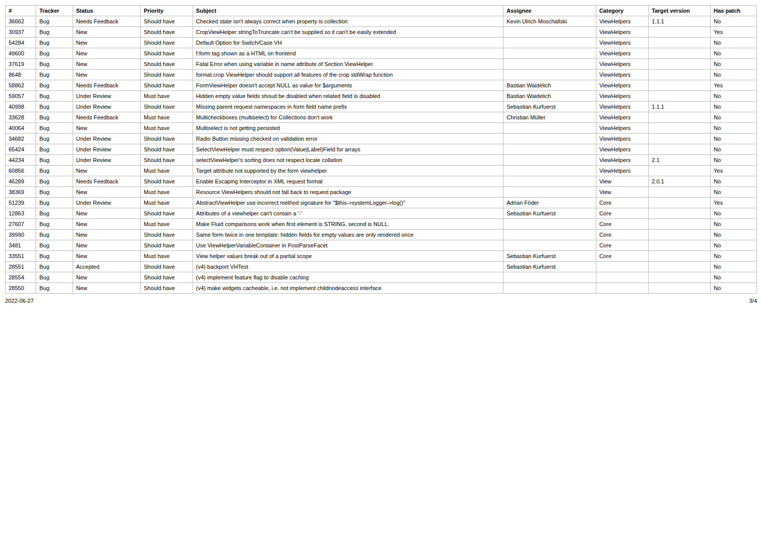| # | Tracker | Status | Priority | Subject | Assignee | Category | Target version | Has patch |
| --- | --- | --- | --- | --- | --- | --- | --- | --- |
| 36662 | Bug | Needs Feedback | Should have | Checked state isn't always correct when property is collection | Kevin Ulrich Moschallski | ViewHelpers | 1.1.1 | No |
| 30937 | Bug | New | Should have | CropViewHelper stringToTruncate can't be supplied so it can't be easily extended | | ViewHelpers | | Yes |
| 54284 | Bug | New | Should have | Default Option for Switch/Case VH | | ViewHelpers | | No |
| 49600 | Bug | New | Should have | f:form tag shown as a HTML on frontend | | ViewHelpers | | No |
| 37619 | Bug | New | Should have | Fatal Error when using variable in name attribute of Section ViewHelper | | ViewHelpers | | No |
| 8648 | Bug | New | Should have | format.crop ViewHelper should support all features of the crop stdWrap function | | ViewHelpers | | No |
| 58862 | Bug | Needs Feedback | Should have | FormViewHelper doesn't accept NULL as value for $arguments | Bastian Waidelich | ViewHelpers | | Yes |
| 59057 | Bug | Under Review | Must have | Hidden empty value fields shoud be disabled when related field is disabled | Bastian Waidelich | ViewHelpers | | No |
| 40998 | Bug | Under Review | Should have | Missing parent request namespaces in form field name prefix | Sebastian Kurfuerst | ViewHelpers | 1.1.1 | No |
| 33628 | Bug | Needs Feedback | Must have | Multicheckboxes (multiselect) for Collections don't work | Christian Müller | ViewHelpers | | No |
| 40064 | Bug | New | Must have | Multiselect is not getting persisted | | ViewHelpers | | No |
| 34682 | Bug | Under Review | Should have | Radio Button missing checked on validation error | | ViewHelpers | | No |
| 65424 | Bug | Under Review | Should have | SelectViewHelper must respect option(Value/Label)Field for arrays | | ViewHelpers | | No |
| 44234 | Bug | Under Review | Should have | selectViewHelper's sorting does not respect locale collation | | ViewHelpers | 2.1 | No |
| 60856 | Bug | New | Must have | Target attribute not supported by the form viewhelper | | ViewHelpers | | Yes |
| 46289 | Bug | Needs Feedback | Should have | Enable Escaping Interceptor in XML request format | | View | 2.0.1 | No |
| 38369 | Bug | New | Must have | Resource ViewHelpers should not fall back to request package | | View | | No |
| 51239 | Bug | Under Review | Must have | AbstractViewHelper use incorrect method signature for "$this->systemLogger->log()" | Adrian Föder | Core | | Yes |
| 12863 | Bug | New | Should have | Attributes of a viewhelper can't contain a '-' | Sebastian Kurfuerst | Core | | No |
| 27607 | Bug | New | Must have | Make Fluid comparisons work when first element is STRING, second is NULL. | | Core | | No |
| 39990 | Bug | New | Should have | Same form twice in one template: hidden fields for empty values are only rendered once | | Core | | No |
| 3481 | Bug | New | Should have | Use ViewHelperVariableContainer in PostParseFacet | | Core | | No |
| 33551 | Bug | New | Must have | View helper values break out of a partial scope | Sebastian Kurfuerst | Core | | No |
| 28551 | Bug | Accepted | Should have | (v4) backport VHTest | Sebastian Kurfuerst | | | No |
| 28554 | Bug | New | Should have | (v4) implement feature flag to disable caching | | | | No |
| 28550 | Bug | New | Should have | (v4) make widgets cacheable, i.e. not implement childnodeaccess interface | | | | No |
2022-06-27 3/4